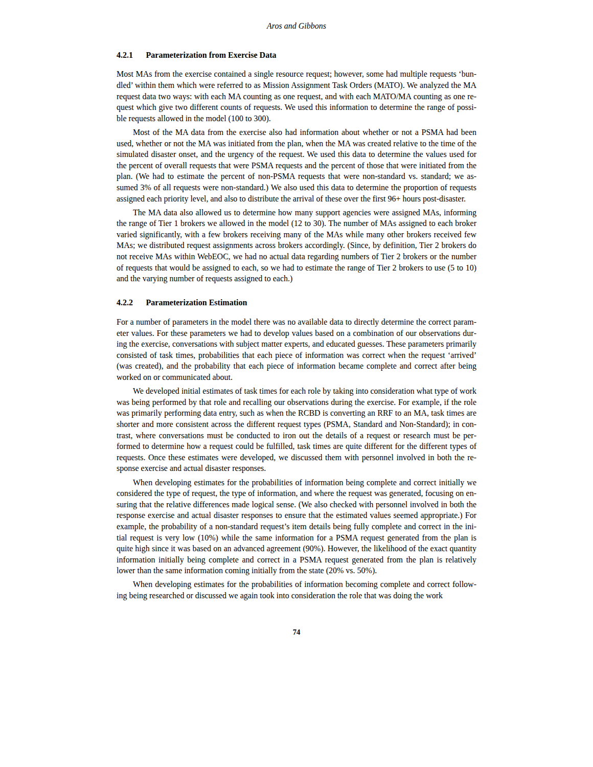Aros and Gibbons
4.2.1 Parameterization from Exercise Data
Most MAs from the exercise contained a single resource request; however, some had multiple requests ‘bundled’ within them which were referred to as Mission Assignment Task Orders (MATO). We analyzed the MA request data two ways: with each MA counting as one request, and with each MATO/MA counting as one request which give two different counts of requests. We used this information to determine the range of possible requests allowed in the model (100 to 300).
Most of the MA data from the exercise also had information about whether or not a PSMA had been used, whether or not the MA was initiated from the plan, when the MA was created relative to the time of the simulated disaster onset, and the urgency of the request. We used this data to determine the values used for the percent of overall requests that were PSMA requests and the percent of those that were initiated from the plan. (We had to estimate the percent of non-PSMA requests that were non-standard vs. standard; we assumed 3% of all requests were non-standard.) We also used this data to determine the proportion of requests assigned each priority level, and also to distribute the arrival of these over the first 96+ hours post-disaster.
The MA data also allowed us to determine how many support agencies were assigned MAs, informing the range of Tier 1 brokers we allowed in the model (12 to 30). The number of MAs assigned to each broker varied significantly, with a few brokers receiving many of the MAs while many other brokers received few MAs; we distributed request assignments across brokers accordingly. (Since, by definition, Tier 2 brokers do not receive MAs within WebEOC, we had no actual data regarding numbers of Tier 2 brokers or the number of requests that would be assigned to each, so we had to estimate the range of Tier 2 brokers to use (5 to 10) and the varying number of requests assigned to each.)
4.2.2 Parameterization Estimation
For a number of parameters in the model there was no available data to directly determine the correct parameter values. For these parameters we had to develop values based on a combination of our observations during the exercise, conversations with subject matter experts, and educated guesses. These parameters primarily consisted of task times, probabilities that each piece of information was correct when the request ‘arrived’ (was created), and the probability that each piece of information became complete and correct after being worked on or communicated about.
We developed initial estimates of task times for each role by taking into consideration what type of work was being performed by that role and recalling our observations during the exercise. For example, if the role was primarily performing data entry, such as when the RCBD is converting an RRF to an MA, task times are shorter and more consistent across the different request types (PSMA, Standard and Non-Standard); in contrast, where conversations must be conducted to iron out the details of a request or research must be performed to determine how a request could be fulfilled, task times are quite different for the different types of requests. Once these estimates were developed, we discussed them with personnel involved in both the response exercise and actual disaster responses.
When developing estimates for the probabilities of information being complete and correct initially we considered the type of request, the type of information, and where the request was generated, focusing on ensuring that the relative differences made logical sense. (We also checked with personnel involved in both the response exercise and actual disaster responses to ensure that the estimated values seemed appropriate.) For example, the probability of a non-standard request’s item details being fully complete and correct in the initial request is very low (10%) while the same information for a PSMA request generated from the plan is quite high since it was based on an advanced agreement (90%). However, the likelihood of the exact quantity information initially being complete and correct in a PSMA request generated from the plan is relatively lower than the same information coming initially from the state (20% vs. 50%).
When developing estimates for the probabilities of information becoming complete and correct following being researched or discussed we again took into consideration the role that was doing the work
74